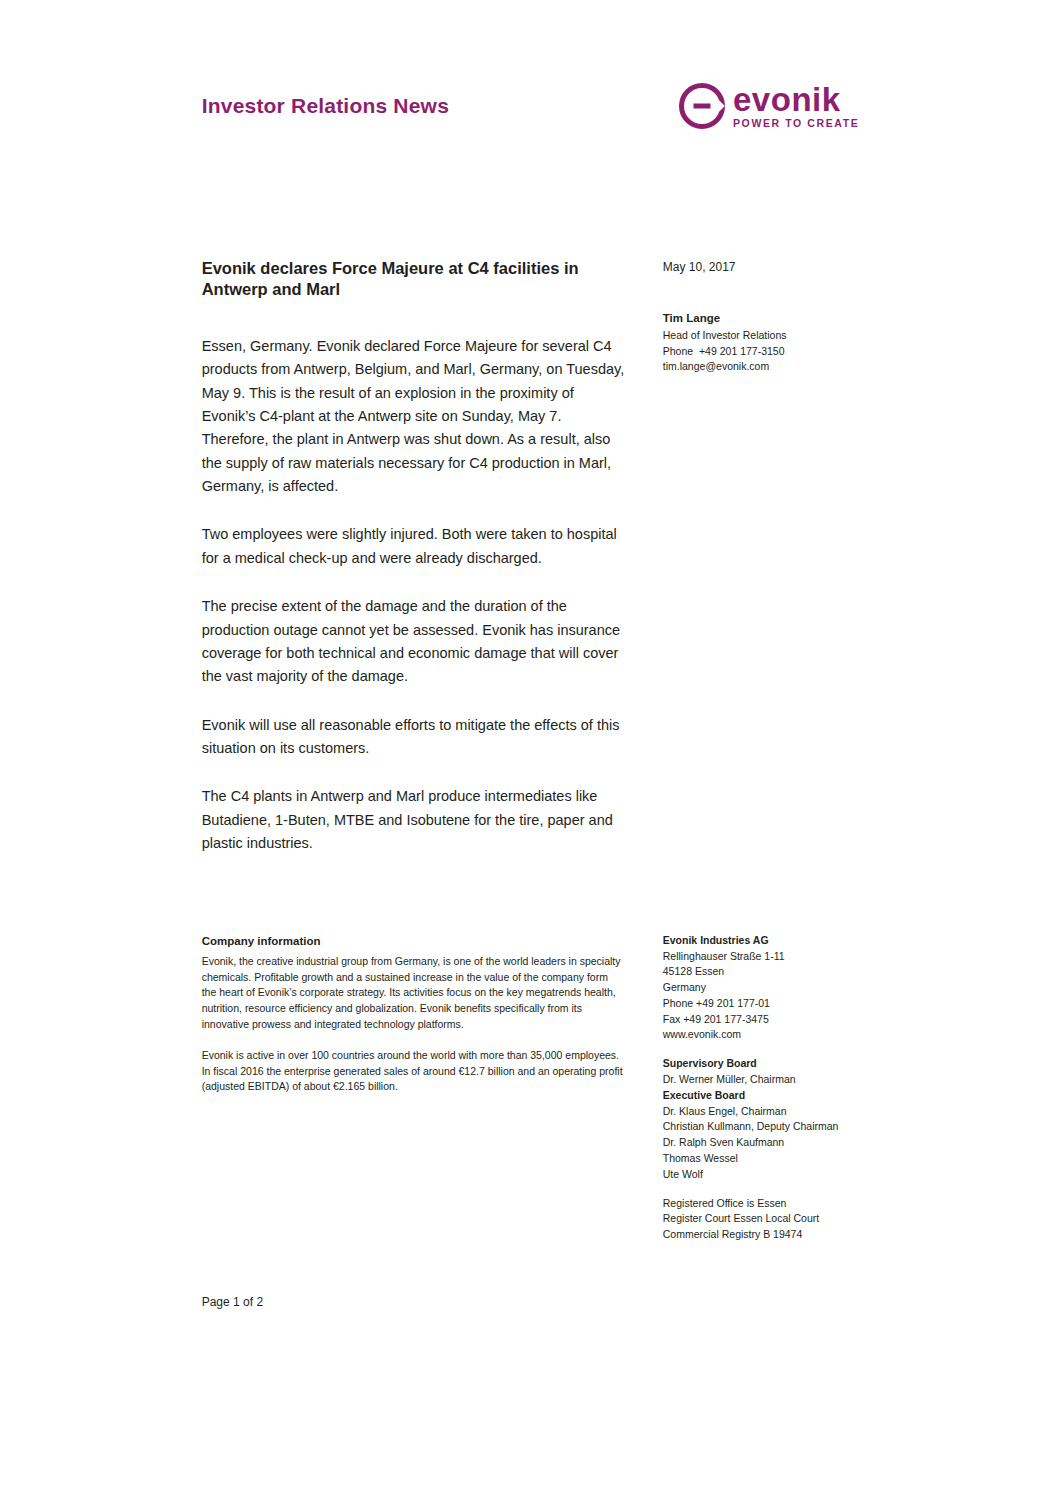Investor Relations News
evonik
POWER TO CREATE
Evonik declares Force Majeure at C4 facilities in Antwerp and Marl
Essen, Germany. Evonik declared Force Majeure for several C4 products from Antwerp, Belgium, and Marl, Germany, on Tuesday, May 9. This is the result of an explosion in the proximity of Evonik’s C4-plant at the Antwerp site on Sunday, May 7. Therefore, the plant in Antwerp was shut down. As a result, also the supply of raw materials necessary for C4 production in Marl, Germany, is affected.
Two employees were slightly injured. Both were taken to hospital for a medical check-up and were already discharged.
The precise extent of the damage and the duration of the production outage cannot yet be assessed. Evonik has insurance coverage for both technical and economic damage that will cover the vast majority of the damage.
Evonik will use all reasonable efforts to mitigate the effects of this situation on its customers.
The C4 plants in Antwerp and Marl produce intermediates like Butadiene, 1-Buten, MTBE and Isobutene for the tire, paper and plastic industries.
May 10, 2017
Tim Lange
Head of Investor Relations
Phone +49 201 177-3150
tim.lange@evonik.com
Company information
Evonik, the creative industrial group from Germany, is one of the world leaders in specialty chemicals. Profitable growth and a sustained increase in the value of the company form the heart of Evonik’s corporate strategy. Its activities focus on the key megatrends health, nutrition, resource efficiency and globalization. Evonik benefits specifically from its innovative prowess and integrated technology platforms.
Evonik is active in over 100 countries around the world with more than 35,000 employees. In fiscal 2016 the enterprise generated sales of around €12.7 billion and an operating profit (adjusted EBITDA) of about €2.165 billion.
Evonik Industries AG
Rellinghauser Straße 1-11
45128 Essen
Germany
Phone +49 201 177-01
Fax +49 201 177-3475
www.evonik.com
Supervisory Board
Dr. Werner Müller, Chairman
Executive Board
Dr. Klaus Engel, Chairman
Christian Kullmann, Deputy Chairman
Dr. Ralph Sven Kaufmann
Thomas Wessel
Ute Wolf
Registered Office is Essen
Register Court Essen Local Court
Commercial Registry B 19474
Page 1 of 2